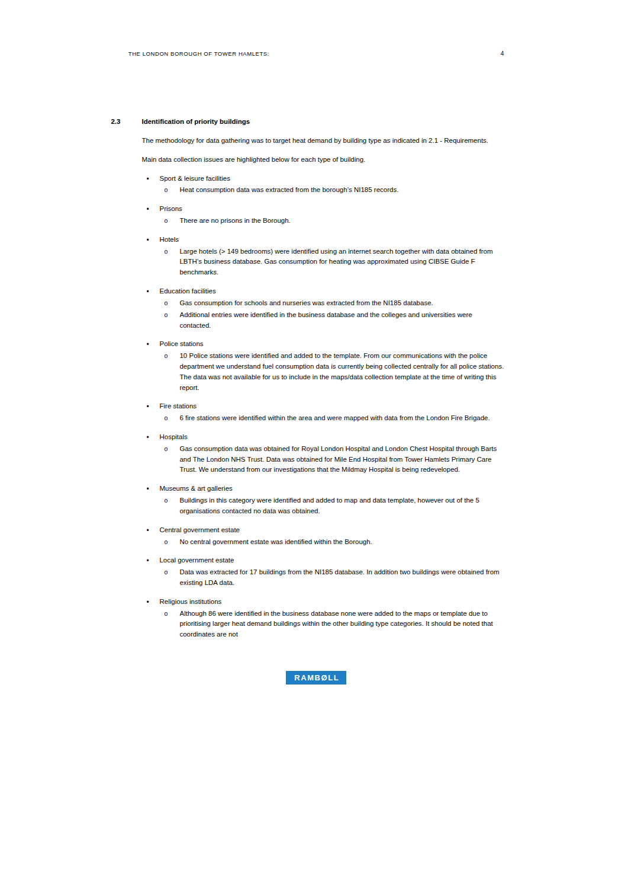The London Borough of Tower Hamlets:
4
2.3 Identification of priority buildings
The methodology for data gathering was to target heat demand by building type as indicated in 2.1 - Requirements.
Main data collection issues are highlighted below for each type of building.
Sport & leisure facilities
Heat consumption data was extracted from the borough’s NI185 records.
Prisons
There are no prisons in the Borough.
Hotels
Large hotels (> 149 bedrooms) were identified using an internet search together with data obtained from LBTH’s business database. Gas consumption for heating was approximated using CIBSE Guide F benchmarks.
Education facilities
Gas consumption for schools and nurseries was extracted from the NI185 database.
Additional entries were identified in the business database and the colleges and universities were contacted.
Police stations
10 Police stations were identified and added to the template. From our communications with the police department we understand fuel consumption data is currently being collected centrally for all police stations. The data was not available for us to include in the maps/data collection template at the time of writing this report.
Fire stations
6 fire stations were identified within the area and were mapped with data from the London Fire Brigade.
Hospitals
Gas consumption data was obtained for Royal London Hospital and London Chest Hospital through Barts and The London NHS Trust. Data was obtained for Mile End Hospital from Tower Hamlets Primary Care Trust. We understand from our investigations that the Mildmay Hospital is being redeveloped.
Museums & art galleries
Buildings in this category were identified and added to map and data template, however out of the 5 organisations contacted no data was obtained.
Central government estate
No central government estate was identified within the Borough.
Local government estate
Data was extracted for 17 buildings from the NI185 database. In addition two buildings were obtained from existing LDA data.
Religious institutions
Although 86 were identified in the business database none were added to the maps or template due to prioritising larger heat demand buildings within the other building type categories. It should be noted that coordinates are not
RAMBØLL